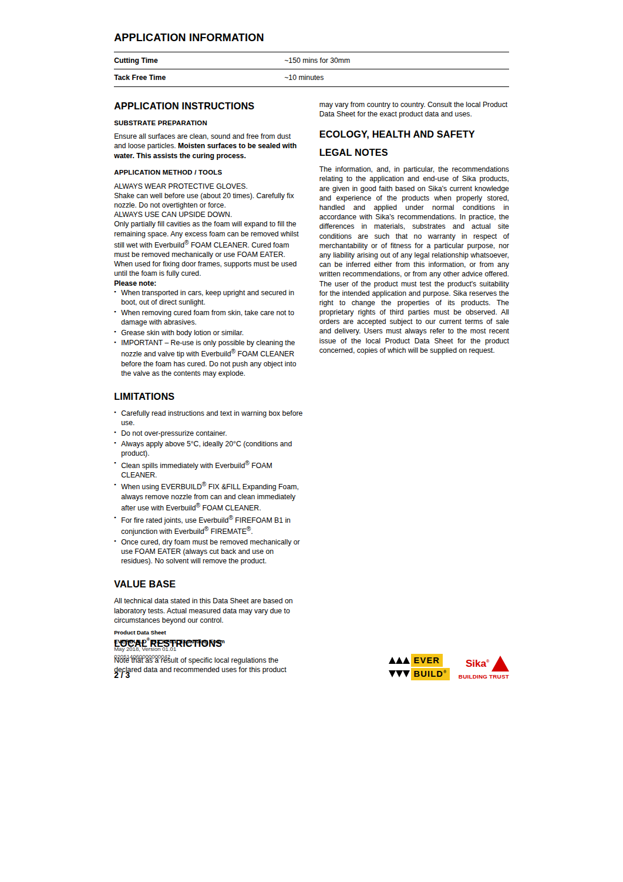APPLICATION INFORMATION
| Cutting Time | ~150 mins for 30mm |
| Tack Free Time | ~10 minutes |
APPLICATION INSTRUCTIONS
SUBSTRATE PREPARATION
Ensure all surfaces are clean, sound and free from dust and loose particles. Moisten surfaces to be sealed with water. This assists the curing process.
APPLICATION METHOD / TOOLS
ALWAYS WEAR PROTECTIVE GLOVES.
Shake can well before use (about 20 times). Carefully fix nozzle. Do not overtighten or force.
ALWAYS USE CAN UPSIDE DOWN.
Only partially fill cavities as the foam will expand to fill the remaining space. Any excess foam can be removed whilst still wet with Everbuild® FOAM CLEANER. Cured foam must be removed mechanically or use FOAM EATER. When used for fixing door frames, supports must be used until the foam is fully cured.
Please note:
When transported in cars, keep upright and secured in boot, out of direct sunlight.
When removing cured foam from skin, take care not to damage with abrasives.
Grease skin with body lotion or similar.
IMPORTANT – Re-use is only possible by cleaning the nozzle and valve tip with Everbuild® FOAM CLEANER before the foam has cured. Do not push any object into the valve as the contents may explode.
LIMITATIONS
Carefully read instructions and text in warning box before use.
Do not over-pressurize container.
Always apply above 5°C, ideally 20°C (conditions and product).
Clean spills immediately with Everbuild® FOAM CLEANER.
When using EVERBUILD® FIX &FILL Expanding Foam, always remove nozzle from can and clean immediately after use with Everbuild® FOAM CLEANER.
For fire rated joints, use Everbuild® FIREFOAM B1 in conjunction with Everbuild® FIREMATE®.
Once cured, dry foam must be removed mechanically or use FOAM EATER (always cut back and use on residues). No solvent will remove the product.
VALUE BASE
All technical data stated in this Data Sheet are based on laboratory tests. Actual measured data may vary due to circumstances beyond our control.
LOCAL RESTRICTIONS
Note that as a result of specific local regulations the declared data and recommended uses for this product
may vary from country to country. Consult the local Product Data Sheet for the exact product data and uses.
ECOLOGY, HEALTH AND SAFETY
LEGAL NOTES
The information, and, in particular, the recommendations relating to the application and end-use of Sika products, are given in good faith based on Sika's current knowledge and experience of the products when properly stored, handled and applied under normal conditions in accordance with Sika's recommendations. In practice, the differences in materials, substrates and actual site conditions are such that no warranty in respect of merchantability or of fitness for a particular purpose, nor any liability arising out of any legal relationship whatsoever, can be inferred either from this information, or from any written recommendations, or from any other advice offered. The user of the product must test the product's suitability for the intended application and purpose. Sika reserves the right to change the properties of its products. The proprietary rights of third parties must be observed. All orders are accepted subject to our current terms of sale and delivery. Users must always refer to the most recent issue of the local Product Data Sheet for the product concerned, copies of which will be supplied on request.
Product Data Sheet
EVERBUILD® FIX &FILL Expanding Foam
May 2018, Version 01.01
020514060000000042
2 / 3
EVER
BUILD®
Sika®
BUILDING TRUST